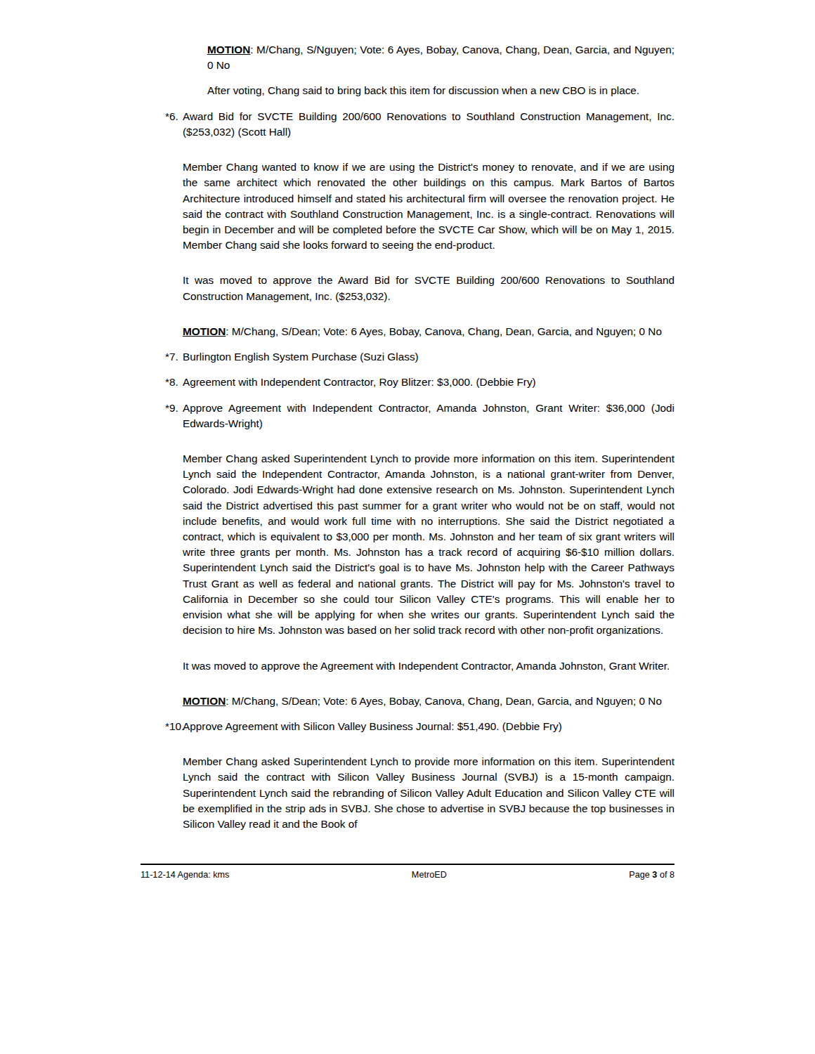MOTION: M/Chang, S/Nguyen; Vote: 6 Ayes, Bobay, Canova, Chang, Dean, Garcia, and Nguyen; 0 No
After voting, Chang said to bring back this item for discussion when a new CBO is in place.
*6.
Award Bid for SVCTE Building 200/600 Renovations to Southland Construction Management, Inc. ($253,032) (Scott Hall)
Member Chang wanted to know if we are using the District's money to renovate, and if we are using the same architect which renovated the other buildings on this campus. Mark Bartos of Bartos Architecture introduced himself and stated his architectural firm will oversee the renovation project. He said the contract with Southland Construction Management, Inc. is a single-contract. Renovations will begin in December and will be completed before the SVCTE Car Show, which will be on May 1, 2015. Member Chang said she looks forward to seeing the end-product.
It was moved to approve the Award Bid for SVCTE Building 200/600 Renovations to Southland Construction Management, Inc. ($253,032).
MOTION: M/Chang, S/Dean; Vote: 6 Ayes, Bobay, Canova, Chang, Dean, Garcia, and Nguyen; 0 No
*7.
Burlington English System Purchase (Suzi Glass)
*8.
Agreement with Independent Contractor, Roy Blitzer: $3,000. (Debbie Fry)
*9.
Approve Agreement with Independent Contractor, Amanda Johnston, Grant Writer: $36,000 (Jodi Edwards-Wright)
Member Chang asked Superintendent Lynch to provide more information on this item. Superintendent Lynch said the Independent Contractor, Amanda Johnston, is a national grant-writer from Denver, Colorado. Jodi Edwards-Wright had done extensive research on Ms. Johnston. Superintendent Lynch said the District advertised this past summer for a grant writer who would not be on staff, would not include benefits, and would work full time with no interruptions. She said the District negotiated a contract, which is equivalent to $3,000 per month. Ms. Johnston and her team of six grant writers will write three grants per month. Ms. Johnston has a track record of acquiring $6-$10 million dollars. Superintendent Lynch said the District's goal is to have Ms. Johnston help with the Career Pathways Trust Grant as well as federal and national grants. The District will pay for Ms. Johnston's travel to California in December so she could tour Silicon Valley CTE's programs. This will enable her to envision what she will be applying for when she writes our grants. Superintendent Lynch said the decision to hire Ms. Johnston was based on her solid track record with other non-profit organizations.
It was moved to approve the Agreement with Independent Contractor, Amanda Johnston, Grant Writer.
MOTION: M/Chang, S/Dean; Vote: 6 Ayes, Bobay, Canova, Chang, Dean, Garcia, and Nguyen; 0 No
*10.
Approve Agreement with Silicon Valley Business Journal: $51,490. (Debbie Fry)
Member Chang asked Superintendent Lynch to provide more information on this item. Superintendent Lynch said the contract with Silicon Valley Business Journal (SVBJ) is a 15-month campaign. Superintendent Lynch said the rebranding of Silicon Valley Adult Education and Silicon Valley CTE will be exemplified in the strip ads in SVBJ. She chose to advertise in SVBJ because the top businesses in Silicon Valley read it and the Book of
11-12-14 Agenda: kms
MetroED
Page 3 of 8